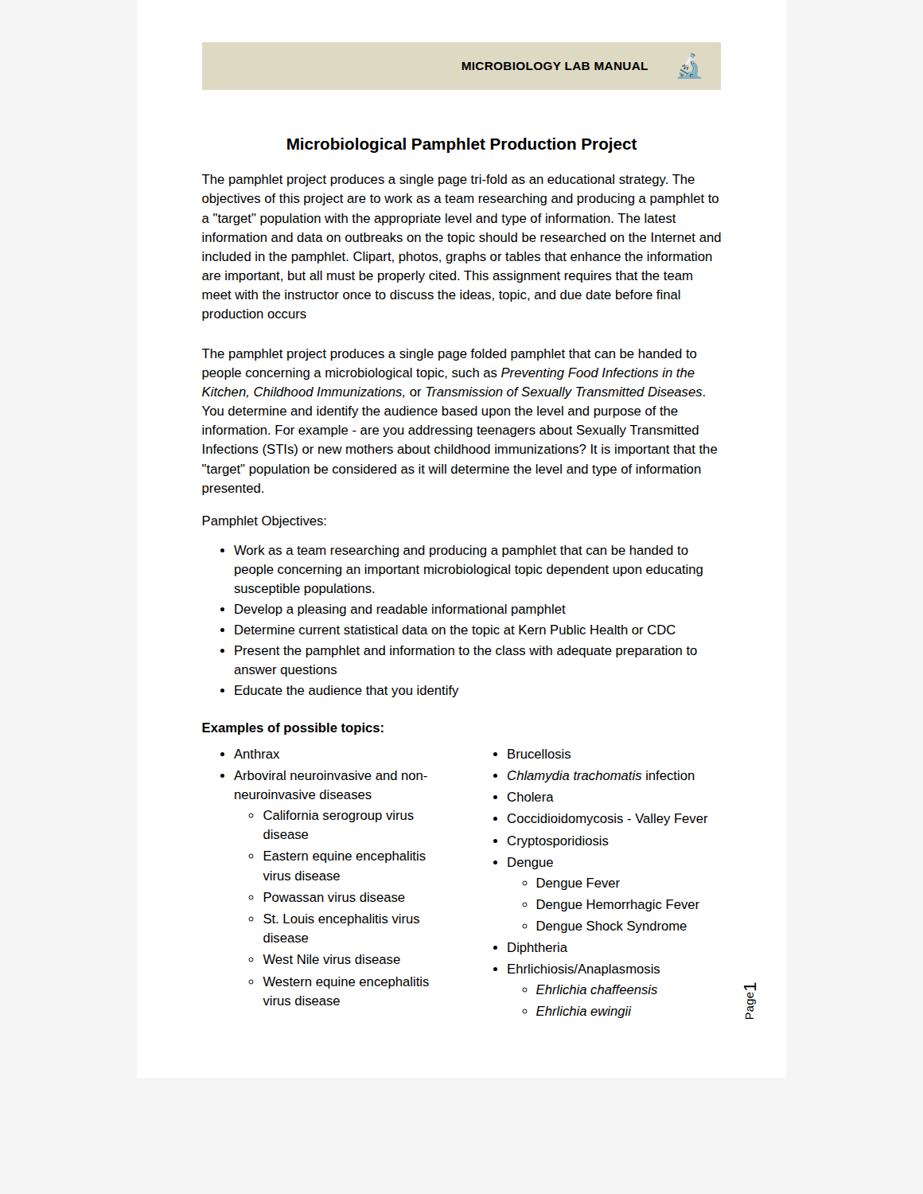MICROBIOLOGY LAB MANUAL 🔬
Microbiological Pamphlet Production Project
The pamphlet project produces a single page tri-fold as an educational strategy. The objectives of this project are to work as a team researching and producing a pamphlet to a "target" population with the appropriate level and type of information. The latest information and data on outbreaks on the topic should be researched on the Internet and included in the pamphlet. Clipart, photos, graphs or tables that enhance the information are important, but all must be properly cited. This assignment requires that the team meet with the instructor once to discuss the ideas, topic, and due date before final production occurs
The pamphlet project produces a single page folded pamphlet that can be handed to people concerning a microbiological topic, such as Preventing Food Infections in the Kitchen, Childhood Immunizations, or Transmission of Sexually Transmitted Diseases. You determine and identify the audience based upon the level and purpose of the information. For example - are you addressing teenagers about Sexually Transmitted Infections (STIs) or new mothers about childhood immunizations? It is important that the "target" population be considered as it will determine the level and type of information presented.
Pamphlet Objectives:
Work as a team researching and producing a pamphlet that can be handed to people concerning an important microbiological topic dependent upon educating susceptible populations.
Develop a pleasing and readable informational pamphlet
Determine current statistical data on the topic at Kern Public Health or CDC
Present the pamphlet and information to the class with adequate preparation to answer questions
Educate the audience that you identify
Examples of possible topics:
Anthrax
Arboviral neuroinvasive and non-neuroinvasive diseases
California serogroup virus disease
Eastern equine encephalitis virus disease
Powassan virus disease
St. Louis encephalitis virus disease
West Nile virus disease
Western equine encephalitis virus disease
Brucellosis
Chlamydia trachomatis infection
Cholera
Coccidioidomycosis - Valley Fever
Cryptosporidiosis
Dengue
Dengue Fever
Dengue Hemorrhagic Fever
Dengue Shock Syndrome
Diphtheria
Ehrlichiosis/Anaplasmosis
Ehrlichia chaffeensis
Ehrlichia ewingii
Page1